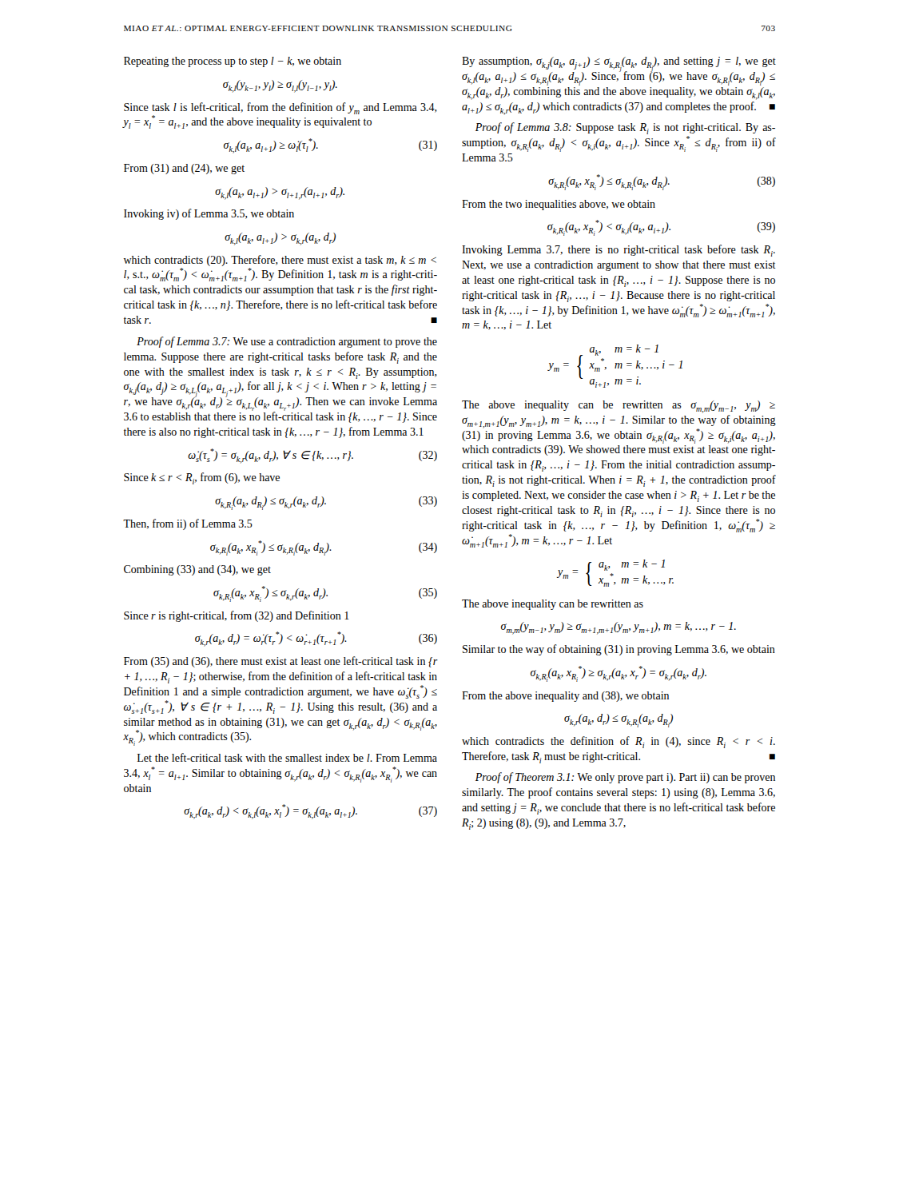MIAO et al.: OPTIMAL ENERGY-EFFICIENT DOWNLINK TRANSMISSION SCHEDULING 703
Repeating the process up to step l − k, we obtain
σk,l(yk−1, yl) ≥ σl,l(yl−1, yl).
Since task l is left-critical, from the definition of ym and Lemma 3.4, yl = xl* = al+1, and the above inequality is equivalent to
(31) σk,l(ak, al+1) ≥ ω̇l(τl*).
From (31) and (24), we get
σk,l(ak, al+1) > σl+1,r(al+1, dr).
Invoking iv) of Lemma 3.5, we obtain
σk,l(ak, al+1) > σk,r(ak, dr)
which contradicts (20). Therefore, there must exist a task m, k ≤ m < l, s.t., ω̇m(τm*) < ω̇m+1(τm+1*). By Definition 1, task m is a right-critical task, which contradicts our assumption that task r is the first right-critical task in {k, …, n}. Therefore, there is no left-critical task before task r. ■
Proof of Lemma 3.7: We use a contradiction argument to prove the lemma. Suppose there are right-critical tasks before task Ri and the one with the smallest index is task r, k ≤ r < Ri. By assumption, σk,j(ak, dj) ≥ σk,Lj(ak, aLj+1), for all j, k < j < i. When r > k, letting j = r, we have σk,r(ak, dr) ≥ σk,Lr(ak, aLr+1). Then we can invoke Lemma 3.6 to establish that there is no left-critical task in {k, …, r − 1}. Since there is also no right-critical task in {k, …, r − 1}, from Lemma 3.1
(32) ω̇s(τs*) = σk,r(ak, dr), ∀ s ∈ {k, …, r}.
Since k ≤ r < Ri, from (6), we have
(33) σk,Ri(ak, dRi) ≤ σk,r(ak, dr).
Then, from ii) of Lemma 3.5
(34) σk,Ri(ak, xRi*) ≤ σk,Ri(ak, dRi).
Combining (33) and (34), we get
(35) σk,Ri(ak, xRi*) ≤ σk,r(ak, dr).
Since r is right-critical, from (32) and Definition 1
(36) σk,r(ak, dr) = ω̇r(τr*) < ω̇r+1(τr+1*).
From (35) and (36), there must exist at least one left-critical task in {r + 1, …, Ri − 1}; otherwise, from the definition of a left-critical task in Definition 1 and a simple contradiction argument, we have ω̇s(τs*) ≤ ω̇s+1(τs+1*), ∀ s ∈ {r + 1, …, Ri − 1}. Using this result, (36) and a similar method as in obtaining (31), we can get σk,r(ak, dr) < σk,Ri(ak, xRi*), which contradicts (35).
Let the left-critical task with the smallest index be l. From Lemma 3.4, xl* = al+1. Similar to obtaining σk,r(ak, dr) < σk,Ri(ak, xRi*), we can obtain
(37) σk,r(ak, dr) < σk,l(ak, xl*) = σk,l(ak, al+1).
By assumption, σk,j(ak, aj+1) ≤ σk,Rj(ak, dRj), and setting j = l, we get σk,l(ak, al+1) ≤ σk,Rl(ak, dRl). Since, from (6), we have σk,Rl(ak, dRl) ≤ σk,r(ak, dr), combining this and the above inequality, we obtain σk,l(ak, al+1) ≤ σk,r(ak, dr) which contradicts (37) and completes the proof. ■
Proof of Lemma 3.8: Suppose task Ri is not right-critical. By assumption, σk,Ri(ak, dRi) < σk,i(ak, ai+1). Since xRi* ≤ dRi, from ii) of Lemma 3.5
(38) σk,Ri(ak, xRi*) ≤ σk,Ri(ak, dRi).
From the two inequalities above, we obtain
(39) σk,Ri(ak, xRi*) < σk,i(ak, ai+1).
Invoking Lemma 3.7, there is no right-critical task before task Ri. Next, we use a contradiction argument to show that there must exist at least one right-critical task in {Ri, …, i − 1}. Suppose there is no right-critical task in {Ri, …, i − 1}. Because there is no right-critical task in {k, …, i − 1}, by Definition 1, we have ω̇m(τm*) ≥ ω̇m+1(τm+1*), m = k, …, i − 1. Let
ym = {
| a k , | m = k − 1 |
| x m * , | m = k, …, i − 1 |
| a i+1 , | m = i. |
The above inequality can be rewritten as σm,m(ym−1, ym) ≥ σm+1,m+1(ym, ym+1), m = k, …, i − 1. Similar to the way of obtaining (31) in proving Lemma 3.6, we obtain σk,Ri(ak, xRi*) ≥ σk,i(ak, ai+1), which contradicts (39). We showed there must exist at least one right-critical task in {Ri, …, i − 1}. From the initial contradiction assumption, Ri is not right-critical. When i = Ri + 1, the contradiction proof is completed. Next, we consider the case when i > Ri + 1. Let r be the closest right-critical task to Ri in {Ri, …, i − 1}. Since there is no right-critical task in {k, …, r − 1}, by Definition 1, ω̇m(τm*) ≥ ω̇m+1(τm+1*), m = k, …, r − 1. Let
ym = {
| a k , | m = k − 1 |
| x m * , | m = k, …, r. |
The above inequality can be rewritten as
σm,m(ym−1, ym) ≥ σm+1,m+1(ym, ym+1), m = k, …, r − 1.
Similar to the way of obtaining (31) in proving Lemma 3.6, we obtain
σk,Ri(ak, xRi*) ≥ σk,r(ak, xr*) = σk,r(ak, dr).
From the above inequality and (38), we obtain
σk,r(ak, dr) ≤ σk,Ri(ak, dRi)
which contradicts the definition of Ri in (4), since Ri < r < i. Therefore, task Ri must be right-critical. ■
Proof of Theorem 3.1: We only prove part i). Part ii) can be proven similarly. The proof contains several steps: 1) using (8), Lemma 3.6, and setting j = Ri, we conclude that there is no left-critical task before Ri; 2) using (8), (9), and Lemma 3.7,